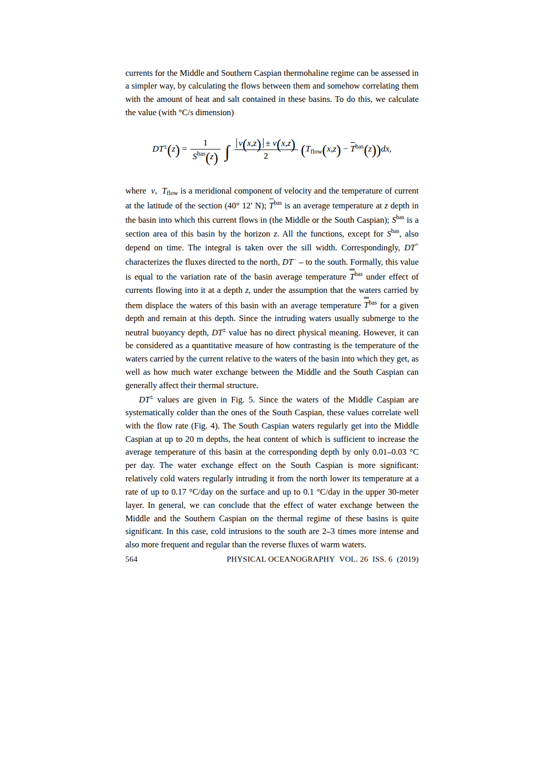currents for the Middle and Southern Caspian thermohaline regime can be assessed in a simpler way, by calculating the flows between them and somehow correlating them with the amount of heat and salt contained in these basins. To do this, we calculate the value (with °C/s dimension)
DT±(z) = 1 Sbas(z) ∫ v(x,z) ± v(x,z) 2 (Tflow(x,z) − Tbas(z)) dx,
where v, Tflow is a meridional component of velocity and the temperature of current at the latitude of the section (40° 12′ N); Tbas is an average temperature at z depth in the basin into which this current flows in (the Middle or the South Caspian); Sbas is a section area of this basin by the horizon z. All the functions, except for Sbas, also depend on time. The integral is taken over the sill width. Correspondingly, DT+ characterizes the fluxes directed to the north, DT− – to the south. Formally, this value is equal to the variation rate of the basin average temperature Tbas under effect of currents flowing into it at a depth z, under the assumption that the waters carried by them displace the waters of this basin with an average temperature Tbas for a given depth and remain at this depth. Since the intruding waters usually submerge to the neutral buoyancy depth, DT± value has no direct physical meaning. However, it can be considered as a quantitative measure of how contrasting is the temperature of the waters carried by the current relative to the waters of the basin into which they get, as well as how much water exchange between the Middle and the South Caspian can generally affect their thermal structure.
DT± values are given in Fig. 5. Since the waters of the Middle Caspian are systematically colder than the ones of the South Caspian, these values correlate well with the flow rate (Fig. 4). The South Caspian waters regularly get into the Middle Caspian at up to 20 m depths, the heat content of which is sufficient to increase the average temperature of this basin at the corresponding depth by only 0.01–0.03 °C per day. The water exchange effect on the South Caspian is more significant: relatively cold waters regularly intruding it from the north lower its temperature at a rate of up to 0.17 °C/day on the surface and up to 0.1 °C/day in the upper 30-meter layer. In general, we can conclude that the effect of water exchange between the Middle and the Southern Caspian on the thermal regime of these basins is quite significant. In this case, cold intrusions to the south are 2–3 times more intense and also more frequent and regular than the reverse fluxes of warm waters.
564 PHYSICAL OCEANOGRAPHY VOL. 26 ISS. 6 (2019)